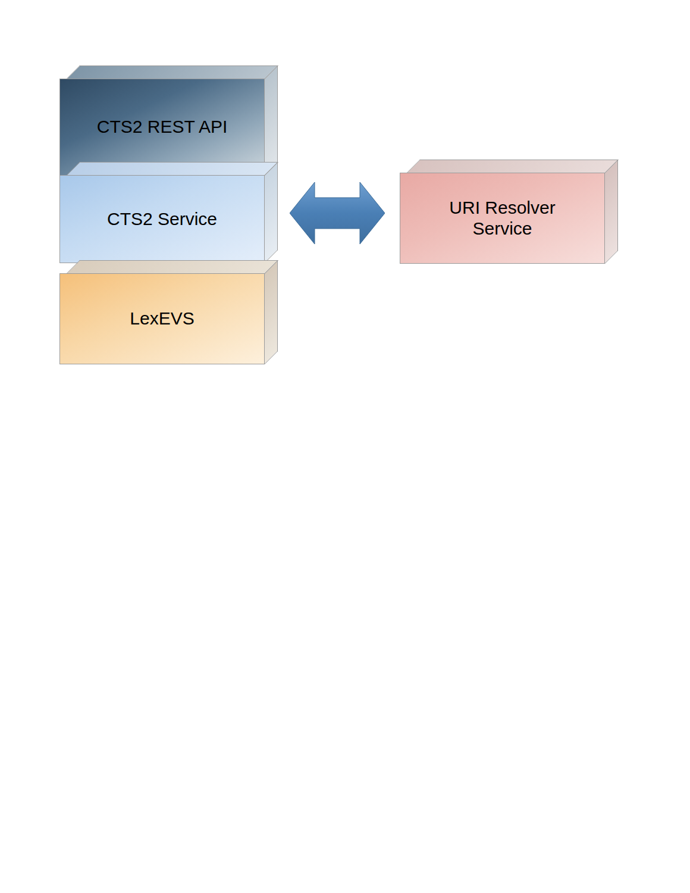CTS2 REST API
CTS2 Service
LexEVS
URI Resolver
Service